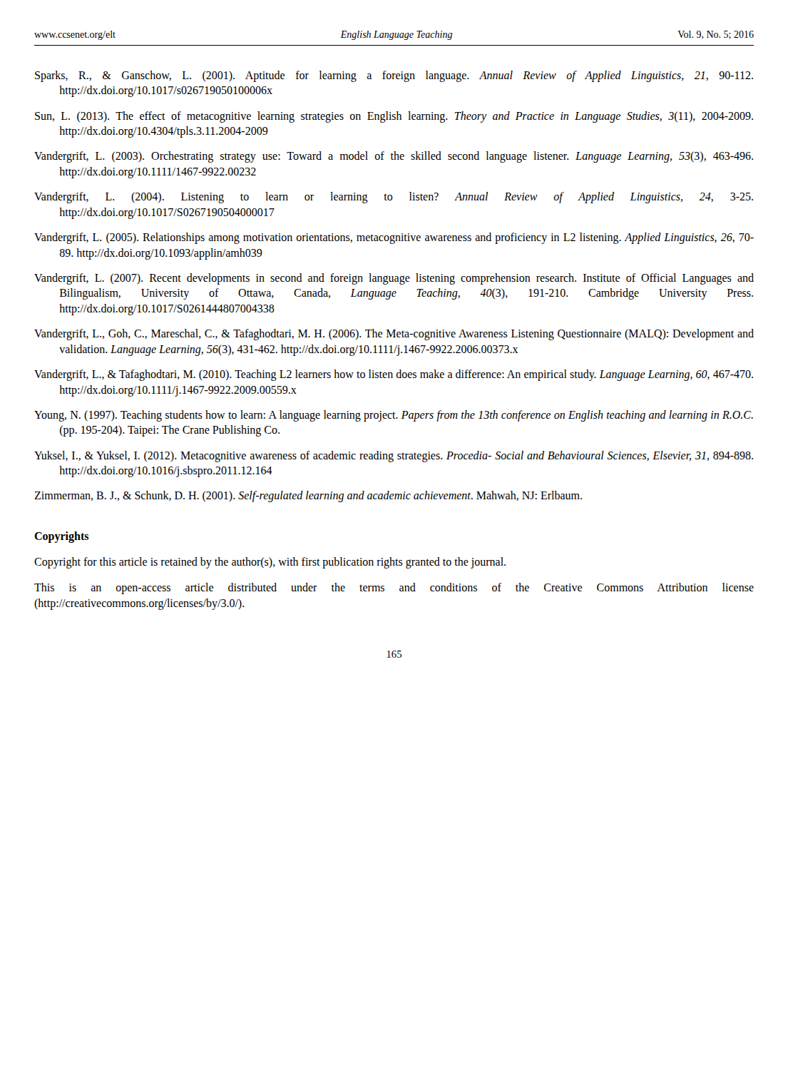www.ccsenet.org/elt English Language Teaching Vol. 9, No. 5; 2016
Sparks, R., & Ganschow, L. (2001). Aptitude for learning a foreign language. Annual Review of Applied Linguistics, 21, 90-112. http://dx.doi.org/10.1017/s026719050100006x
Sun, L. (2013). The effect of metacognitive learning strategies on English learning. Theory and Practice in Language Studies, 3(11), 2004-2009. http://dx.doi.org/10.4304/tpls.3.11.2004-2009
Vandergrift, L. (2003). Orchestrating strategy use: Toward a model of the skilled second language listener. Language Learning, 53(3), 463-496. http://dx.doi.org/10.1111/1467-9922.00232
Vandergrift, L. (2004). Listening to learn or learning to listen? Annual Review of Applied Linguistics, 24, 3-25. http://dx.doi.org/10.1017/S0267190504000017
Vandergrift, L. (2005). Relationships among motivation orientations, metacognitive awareness and proficiency in L2 listening. Applied Linguistics, 26, 70-89. http://dx.doi.org/10.1093/applin/amh039
Vandergrift, L. (2007). Recent developments in second and foreign language listening comprehension research. Institute of Official Languages and Bilingualism, University of Ottawa, Canada, Language Teaching, 40(3), 191-210. Cambridge University Press. http://dx.doi.org/10.1017/S0261444807004338
Vandergrift, L., Goh, C., Mareschal, C., & Tafaghodtari, M. H. (2006). The Meta-cognitive Awareness Listening Questionnaire (MALQ): Development and validation. Language Learning, 56(3), 431-462. http://dx.doi.org/10.1111/j.1467-9922.2006.00373.x
Vandergrift, L., & Tafaghodtari, M. (2010). Teaching L2 learners how to listen does make a difference: An empirical study. Language Learning, 60, 467-470. http://dx.doi.org/10.1111/j.1467-9922.2009.00559.x
Young, N. (1997). Teaching students how to learn: A language learning project. Papers from the 13th conference on English teaching and learning in R.O.C. (pp. 195-204). Taipei: The Crane Publishing Co.
Yuksel, I., & Yuksel, I. (2012). Metacognitive awareness of academic reading strategies. Procedia- Social and Behavioural Sciences, Elsevier, 31, 894-898. http://dx.doi.org/10.1016/j.sbspro.2011.12.164
Zimmerman, B. J., & Schunk, D. H. (2001). Self-regulated learning and academic achievement. Mahwah, NJ: Erlbaum.
Copyrights
Copyright for this article is retained by the author(s), with first publication rights granted to the journal.
This is an open-access article distributed under the terms and conditions of the Creative Commons Attribution license (http://creativecommons.org/licenses/by/3.0/).
165